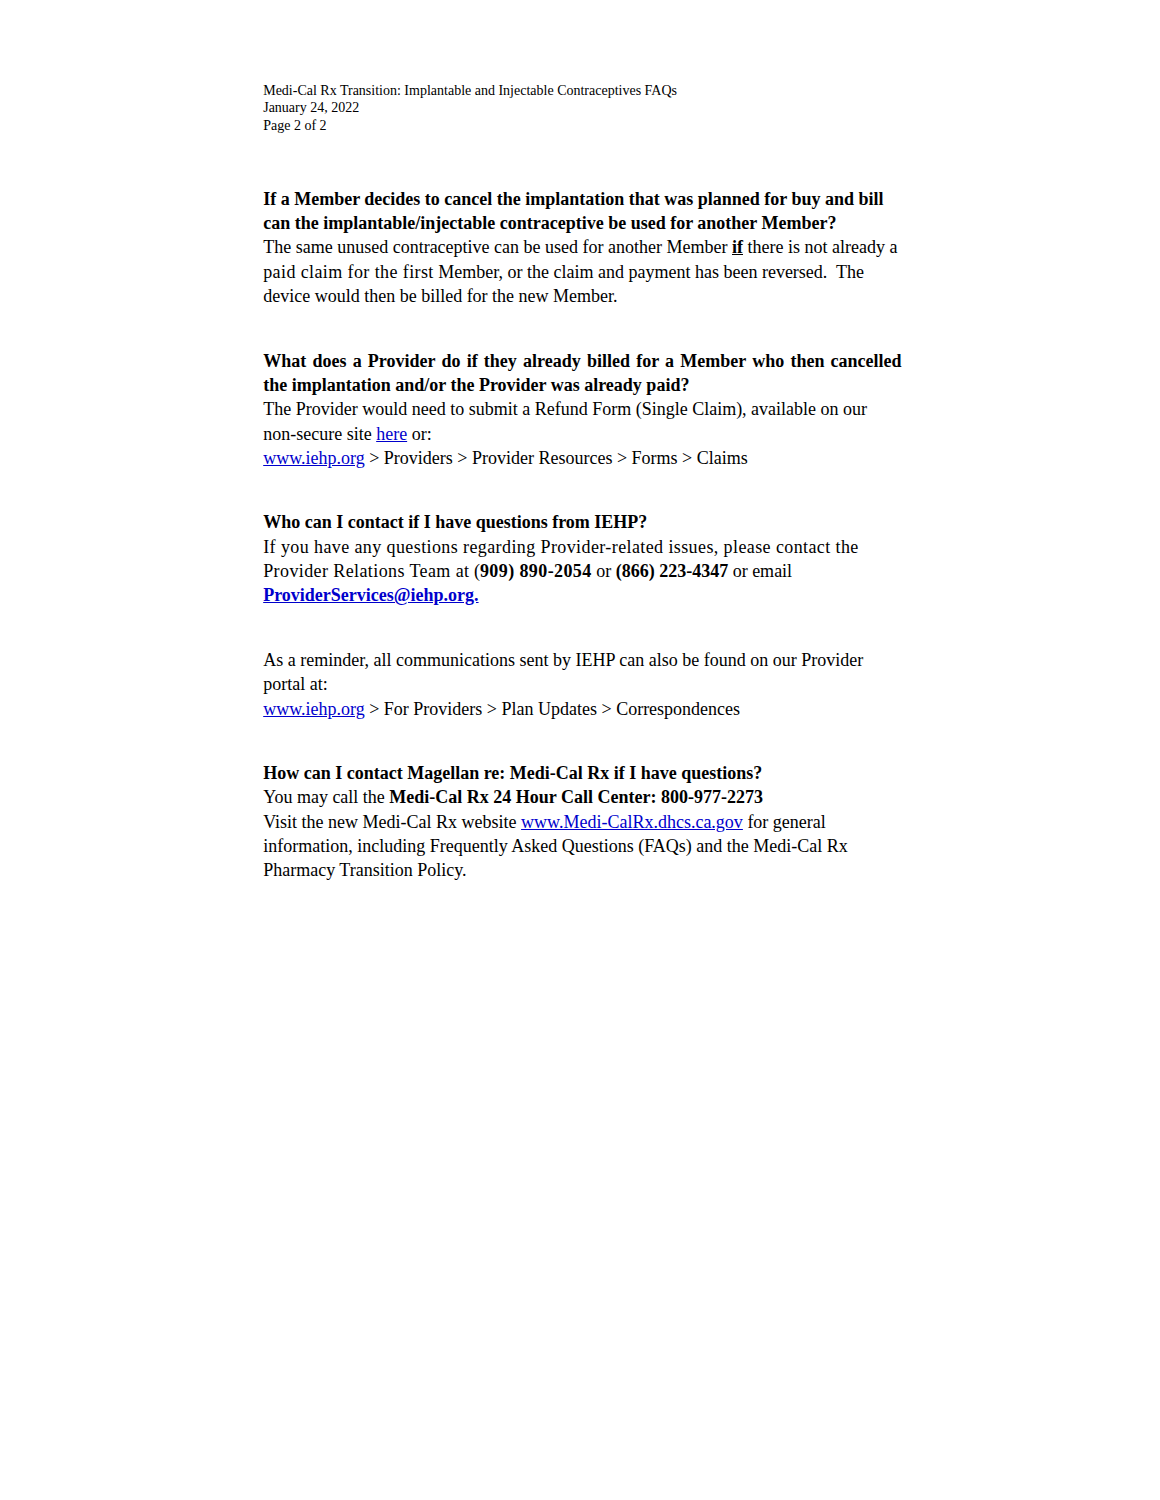Medi-Cal Rx Transition: Implantable and Injectable Contraceptives FAQs
January 24, 2022
Page 2 of 2
If a Member decides to cancel the implantation that was planned for buy and bill can the implantable/injectable contraceptive be used for another Member?
The same unused contraceptive can be used for another Member if there is not already a paid claim for the first Member, or the claim and payment has been reversed. The device would then be billed for the new Member.
What does a Provider do if they already billed for a Member who then cancelled the implantation and/or the Provider was already paid?
The Provider would need to submit a Refund Form (Single Claim), available on our non-secure site here or:
www.iehp.org > Providers > Provider Resources > Forms > Claims
Who can I contact if I have questions from IEHP?
If you have any questions regarding Provider-related issues, please contact the Provider Relations Team at (909) 890-2054 or (866) 223-4347 or email ProviderServices@iehp.org.
As a reminder, all communications sent by IEHP can also be found on our Provider portal at:
www.iehp.org > For Providers > Plan Updates > Correspondences
How can I contact Magellan re: Medi-Cal Rx if I have questions?
You may call the Medi-Cal Rx 24 Hour Call Center: 800-977-2273
Visit the new Medi-Cal Rx website www.Medi-CalRx.dhcs.ca.gov for general information, including Frequently Asked Questions (FAQs) and the Medi-Cal Rx Pharmacy Transition Policy.